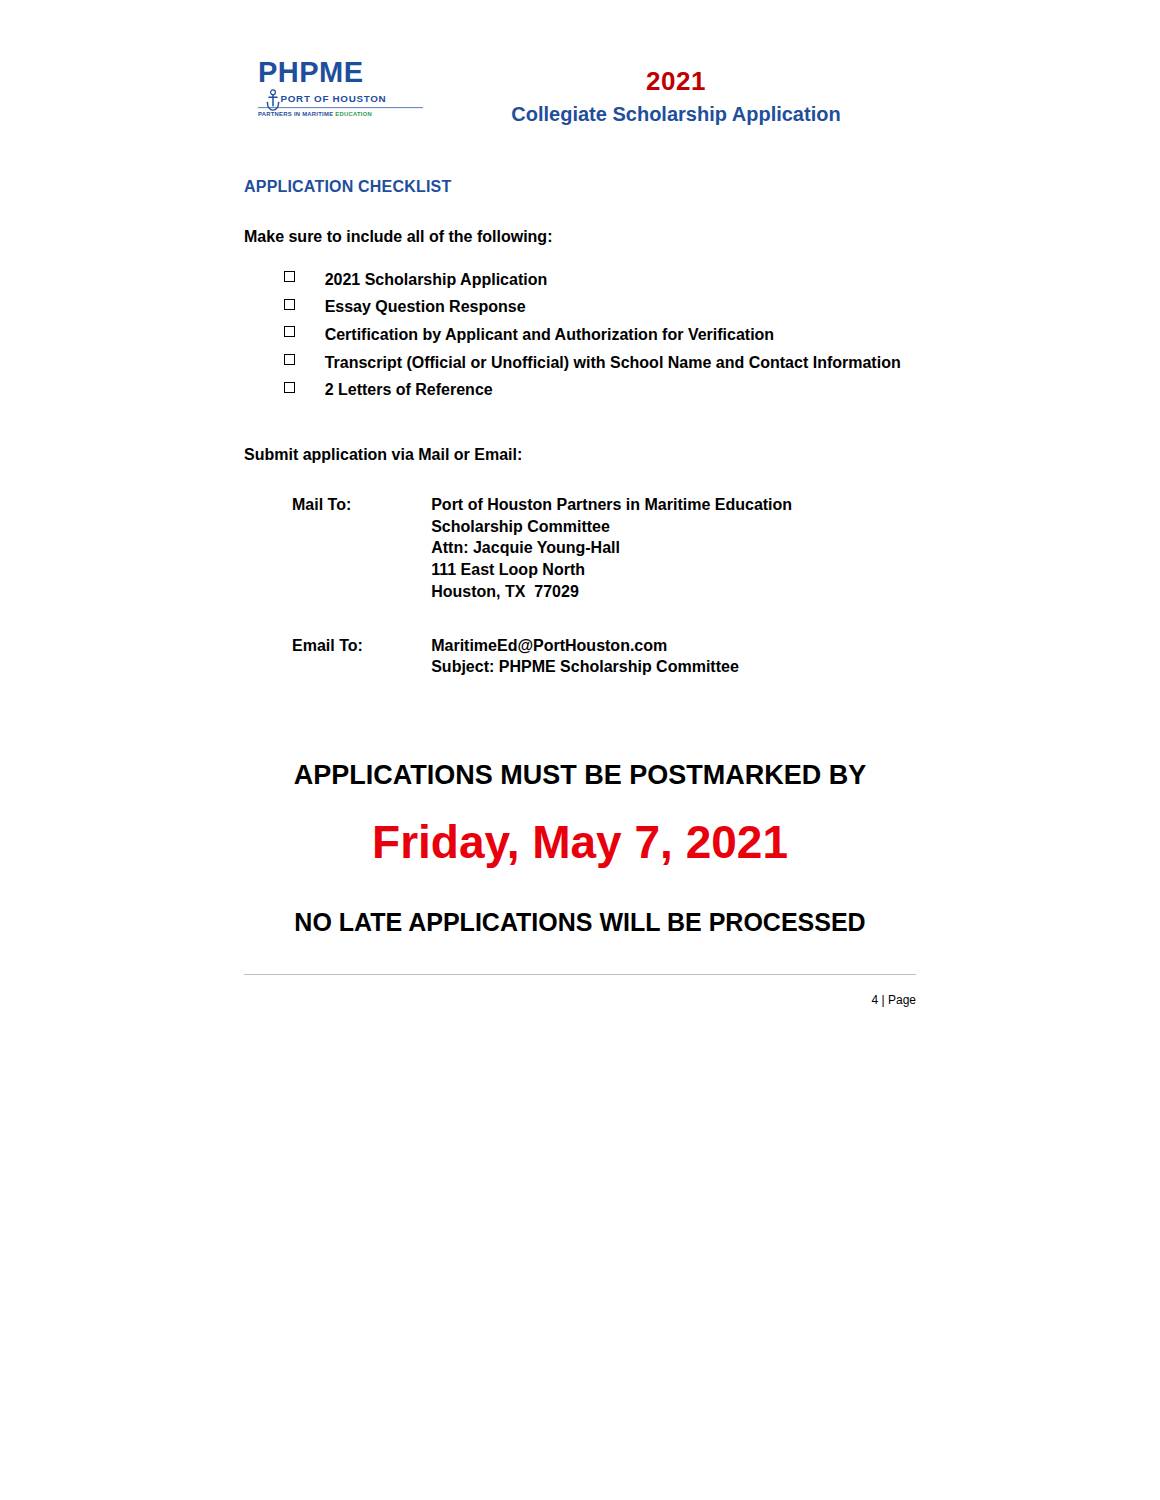PHPME — Port of Houston Partners in Maritime Education PHPME PORT OF HOUSTON PARTNERS IN MARITIME EDUCATION
2021
Collegiate Scholarship Application
APPLICATION CHECKLIST
Make sure to include all of the following:
2021 Scholarship Application
Essay Question Response
Certification by Applicant and Authorization for Verification
Transcript (Official or Unofficial) with School Name and Contact Information
2 Letters of Reference
Submit application via Mail or Email:
| Mail To: | Port of Houston Partners in Maritime Education Scholarship Committee Attn: Jacquie Young-Hall 111 East Loop North Houston, TX 77029 |
| Email To: | MaritimeEd@PortHouston.com Subject: PHPME Scholarship Committee |
APPLICATIONS MUST BE POSTMARKED BY
Friday, May 7, 2021
NO LATE APPLICATIONS WILL BE PROCESSED
4 | Page